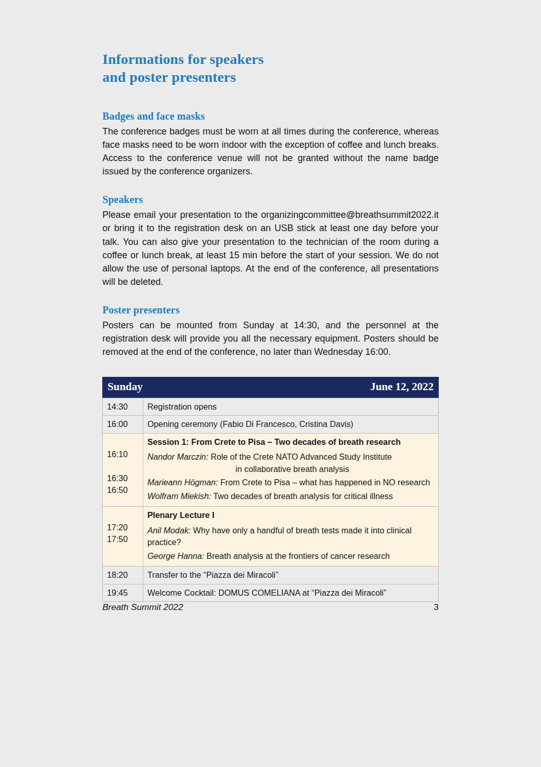Informations for speakers
and poster presenters
Badges and face masks
The conference badges must be worn at all times during the conference, whereas face masks need to be worn indoor with the exception of coffee and lunch breaks. Access to the conference venue will not be granted without the name badge issued by the conference organizers.
Speakers
Please email your presentation to the organizingcommittee@breathsummit2022.it or bring it to the registration desk on an USB stick at least one day before your talk. You can also give your presentation to the technician of the room during a coffee or lunch break, at least 15 min before the start of your session. We do not allow the use of personal laptops. At the end of the conference, all presentations will be deleted.
Poster presenters
Posters can be mounted from Sunday at 14:30, and the personnel at the registration desk will provide you all the necessary equipment. Posters should be removed at the end of the conference, no later than Wednesday 16:00.
Sunday June 12, 2022
| 14:30 | Registration opens |
| 16:00 | Opening ceremony (Fabio Di Francesco, Cristina Davis) |
| 16:10 16:30 16:50 | Session 1: From Crete to Pisa – Two decades of breath research Nandor Marczin: Role of the Crete NATO Advanced Study Institute in collaborative breath analysis Marieann Högman: From Crete to Pisa – what has happened in NO research Wolfram Miekish: Two decades of breath analysis for critical illness |
| 17:20 17:50 | Plenary Lecture I Anil Modak: Why have only a handful of breath tests made it into clinical practice? George Hanna: Breath analysis at the frontiers of cancer research |
| 18:20 | Transfer to the “Piazza dei Miracoli” |
| 19:45 | Welcome Cocktail: DOMUS COMELIANA at “Piazza dei Miracoli” |
Breath Summit 2022 3